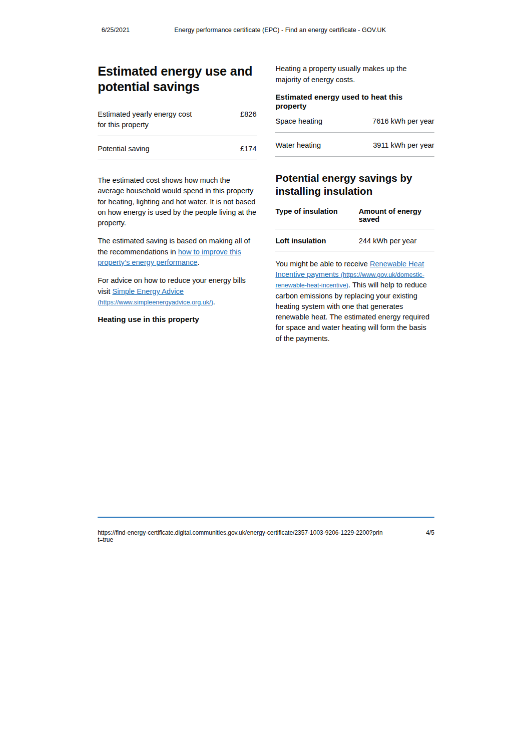6/25/2021 Energy performance certificate (EPC) - Find an energy certificate - GOV.UK
Estimated energy use and potential savings
Estimated yearly energy cost for this property £826
Potential saving £174
The estimated cost shows how much the average household would spend in this property for heating, lighting and hot water. It is not based on how energy is used by the people living at the property.
The estimated saving is based on making all of the recommendations in how to improve this property’s energy performance.
For advice on how to reduce your energy bills visit Simple Energy Advice (https://www.simpleenergyadvice.org.uk/).
Heating use in this property
Heating a property usually makes up the majority of energy costs.
Estimated energy used to heat this property
Space heating 7616 kWh per year
Water heating 3911 kWh per year
Potential energy savings by installing insulation
Type of insulation Amount of energy saved
Loft insulation 244 kWh per year
You might be able to receive Renewable Heat Incentive payments (https://www.gov.uk/domestic-renewable-heat-incentive). This will help to reduce carbon emissions by replacing your existing heating system with one that generates renewable heat. The estimated energy required for space and water heating will form the basis of the payments.
https://find-energy-certificate.digital.communities.gov.uk/energy-certificate/2357-1003-9206-1229-2200?print=true 4/5